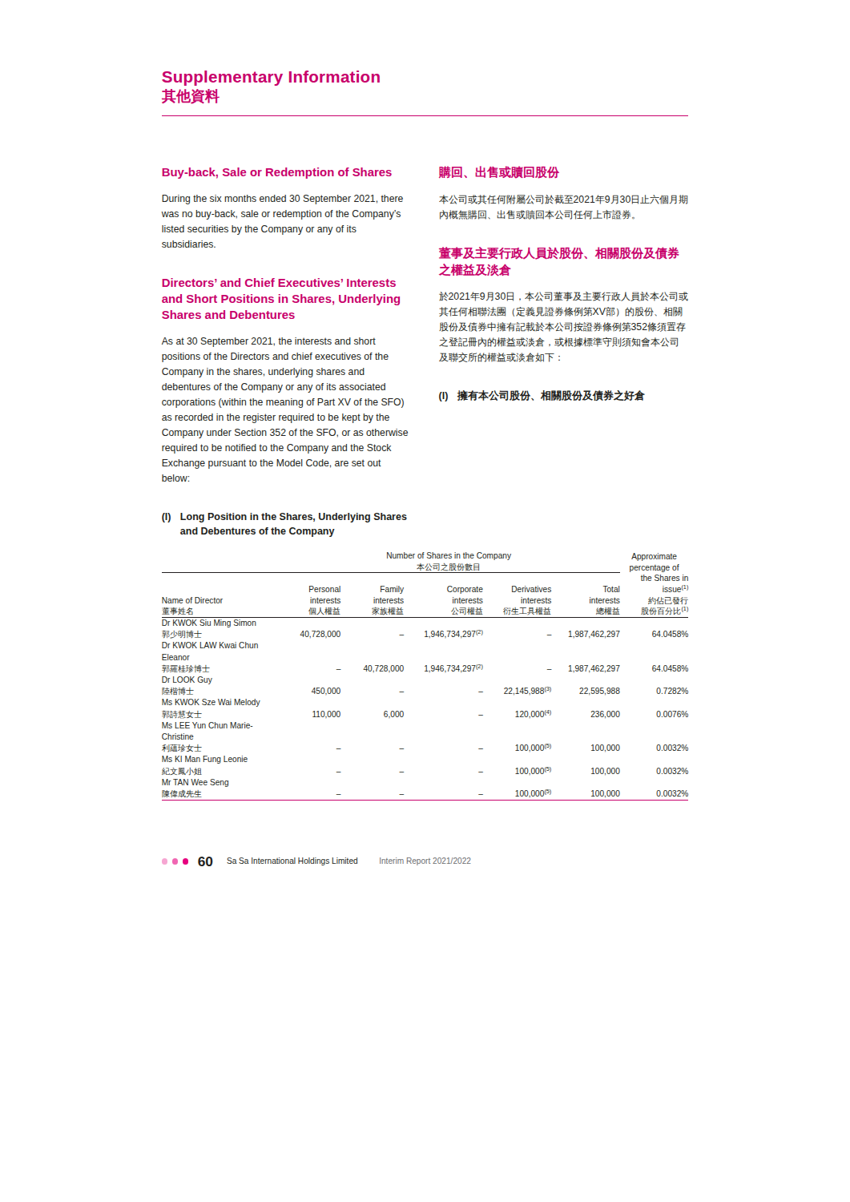Supplementary Information其他資料
Buy-back, Sale or Redemption of Shares
During the six months ended 30 September 2021, there was no buy-back, sale or redemption of the Company’s listed securities by the Company or any of its subsidiaries.
Directors’ and Chief Executives’ Interests and Short Positions in Shares, Underlying Shares and Debentures
As at 30 September 2021, the interests and short positions of the Directors and chief executives of the Company in the shares, underlying shares and debentures of the Company or any of its associated corporations (within the meaning of Part XV of the SFO) as recorded in the register required to be kept by the Company under Section 352 of the SFO, or as otherwise required to be notified to the Company and the Stock Exchange pursuant to the Model Code, are set out below:
(I) Long Position in the Shares, Underlying Shares and Debentures of the Company
購回、出售或贖回股份
本公司或其任何附屬公司於截至2021年9月30日止六個月期內概無購回、出售或贖回本公司任何上市證券。
董事及主要行政人員於股份、相關股份及債券之權益及淡倉
於2021年9月30日，本公司董事及主要行政人員於本公司或其任何相聯法團（定義見證券條例第XV部）的股份、相關股份及債券中擁有記載於本公司按證券條例第352條須置存之登記冊內的權益或淡倉，或根據標準守則須知會本公司及聯交所的權益或淡倉如下：
(I) 擁有本公司股份、相關股份及債券之好倉
| | Number of Shares in the Company 本公司之股份數目 | Approximate percentage of |
| --- | --- | --- |
| | Personal | Family | Corporate | Derivatives | Total | the Shares in issue (1) |
| Name of Director 董事姓名 | interests 個人權益 | interests 家族權益 | interests 公司權益 | interests 衍生工具權益 | interests 總權益 | 約佔已發行 股份百分比 (1) |
| Dr KWOK Siu Ming Simon 郭少明博士 | 40,728,000 | – | 1,946,734,297 (2) | – | 1,987,462,297 | 64.0458% |
| Dr KWOK LAW Kwai Chun Eleanor 郭羅桂珍博士 | – | 40,728,000 | 1,946,734,297 (2) | – | 1,987,462,297 | 64.0458% |
| Dr LOOK Guy 陸楷博士 | 450,000 | – | – | 22,145,988 (3) | 22,595,988 | 0.7282% |
| Ms KWOK Sze Wai Melody 郭詩慧女士 | 110,000 | 6,000 | – | 120,000 (4) | 236,000 | 0.0076% |
| Ms LEE Yun Chun Marie-Christine 利蘊珍女士 | – | – | – | 100,000 (5) | 100,000 | 0.0032% |
| Ms KI Man Fung Leonie 紀文鳳小姐 | – | – | – | 100,000 (5) | 100,000 | 0.0032% |
| Mr TAN Wee Seng 陳偉成先生 | – | – | – | 100,000 (5) | 100,000 | 0.0032% |
60 Sa Sa International Holdings Limited Interim Report 2021/2022